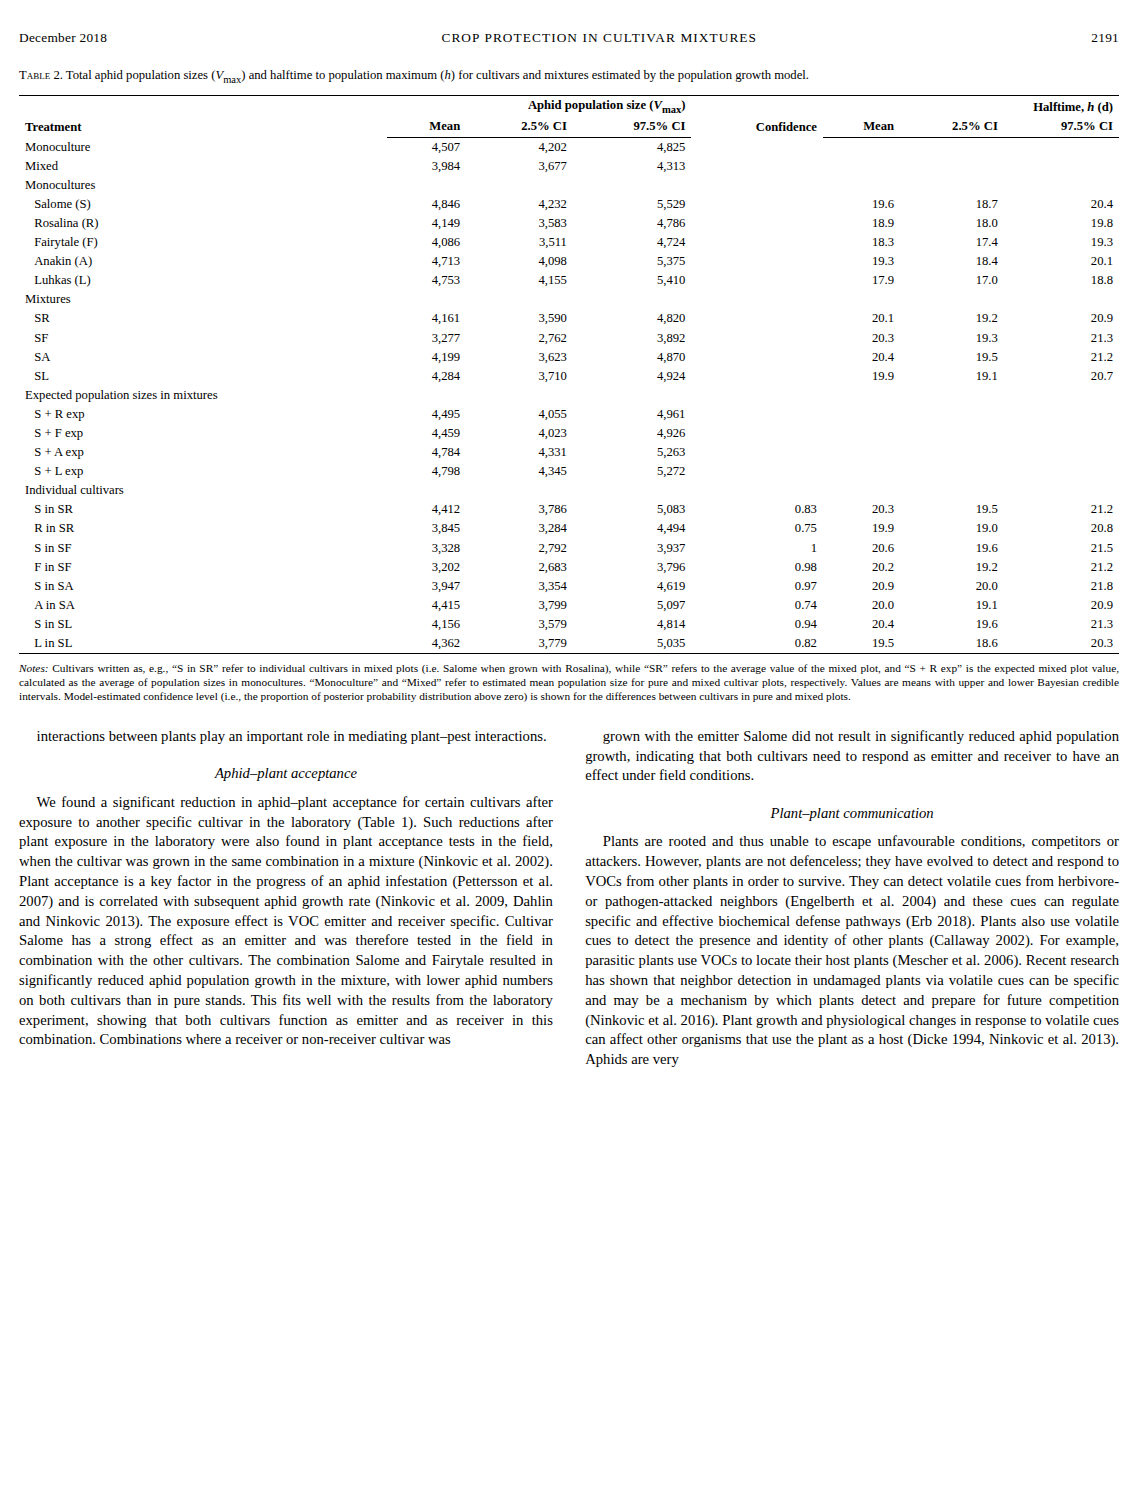December 2018
Crop Protection in Cultivar Mixtures
2191
Table 2. Total aphid population sizes (Vmax) and halftime to population maximum (h) for cultivars and mixtures estimated by the population growth model.
| Treatment | Aphid population size ( V max ) | Confidence | Halftime, h (d) |
| --- | --- | --- | --- |
| Mean | 2.5% CI | 97.5% CI | Mean | 2.5% CI | 97.5% CI |
| Monoculture | 4,507 | 4,202 | 4,825 | | | | |
| Mixed | 3,984 | 3,677 | 4,313 | | | | |
| Monocultures | | | | | | | |
| Salome (S) | 4,846 | 4,232 | 5,529 | | 19.6 | 18.7 | 20.4 |
| Rosalina (R) | 4,149 | 3,583 | 4,786 | | 18.9 | 18.0 | 19.8 |
| Fairytale (F) | 4,086 | 3,511 | 4,724 | | 18.3 | 17.4 | 19.3 |
| Anakin (A) | 4,713 | 4,098 | 5,375 | | 19.3 | 18.4 | 20.1 |
| Luhkas (L) | 4,753 | 4,155 | 5,410 | | 17.9 | 17.0 | 18.8 |
| Mixtures | | | | | | | |
| SR | 4,161 | 3,590 | 4,820 | | 20.1 | 19.2 | 20.9 |
| SF | 3,277 | 2,762 | 3,892 | | 20.3 | 19.3 | 21.3 |
| SA | 4,199 | 3,623 | 4,870 | | 20.4 | 19.5 | 21.2 |
| SL | 4,284 | 3,710 | 4,924 | | 19.9 | 19.1 | 20.7 |
| Expected population sizes in mixtures | | | | | | | |
| S + R exp | 4,495 | 4,055 | 4,961 | | | | |
| S + F exp | 4,459 | 4,023 | 4,926 | | | | |
| S + A exp | 4,784 | 4,331 | 5,263 | | | | |
| S + L exp | 4,798 | 4,345 | 5,272 | | | | |
| Individual cultivars | | | | | | | |
| S in SR | 4,412 | 3,786 | 5,083 | 0.83 | 20.3 | 19.5 | 21.2 |
| R in SR | 3,845 | 3,284 | 4,494 | 0.75 | 19.9 | 19.0 | 20.8 |
| S in SF | 3,328 | 2,792 | 3,937 | 1 | 20.6 | 19.6 | 21.5 |
| F in SF | 3,202 | 2,683 | 3,796 | 0.98 | 20.2 | 19.2 | 21.2 |
| S in SA | 3,947 | 3,354 | 4,619 | 0.97 | 20.9 | 20.0 | 21.8 |
| A in SA | 4,415 | 3,799 | 5,097 | 0.74 | 20.0 | 19.1 | 20.9 |
| S in SL | 4,156 | 3,579 | 4,814 | 0.94 | 20.4 | 19.6 | 21.3 |
| L in SL | 4,362 | 3,779 | 5,035 | 0.82 | 19.5 | 18.6 | 20.3 |
Notes: Cultivars written as, e.g., “S in SR” refer to individual cultivars in mixed plots (i.e. Salome when grown with Rosalina), while “SR” refers to the average value of the mixed plot, and “S + R exp” is the expected mixed plot value, calculated as the average of population sizes in monocultures. “Monoculture” and “Mixed” refer to estimated mean population size for pure and mixed cultivar plots, respectively. Values are means with upper and lower Bayesian credible intervals. Model-estimated confidence level (i.e., the proportion of posterior probability distribution above zero) is shown for the differences between cultivars in pure and mixed plots.
interactions between plants play an important role in mediating plant–pest interactions.
Aphid–plant acceptance
We found a significant reduction in aphid–plant acceptance for certain cultivars after exposure to another specific cultivar in the laboratory (Table 1). Such reductions after plant exposure in the laboratory were also found in plant acceptance tests in the field, when the cultivar was grown in the same combination in a mixture (Ninkovic et al. 2002). Plant acceptance is a key factor in the progress of an aphid infestation (Pettersson et al. 2007) and is correlated with subsequent aphid growth rate (Ninkovic et al. 2009, Dahlin and Ninkovic 2013). The exposure effect is VOC emitter and receiver specific. Cultivar Salome has a strong effect as an emitter and was therefore tested in the field in combination with the other cultivars. The combination Salome and Fairytale resulted in significantly reduced aphid population growth in the mixture, with lower aphid numbers on both cultivars than in pure stands. This fits well with the results from the laboratory experiment, showing that both cultivars function as emitter and as receiver in this combination. Combinations where a receiver or non-receiver cultivar was
grown with the emitter Salome did not result in significantly reduced aphid population growth, indicating that both cultivars need to respond as emitter and receiver to have an effect under field conditions.
Plant–plant communication
Plants are rooted and thus unable to escape unfavourable conditions, competitors or attackers. However, plants are not defenceless; they have evolved to detect and respond to VOCs from other plants in order to survive. They can detect volatile cues from herbivore- or pathogen-attacked neighbors (Engelberth et al. 2004) and these cues can regulate specific and effective biochemical defense pathways (Erb 2018). Plants also use volatile cues to detect the presence and identity of other plants (Callaway 2002). For example, parasitic plants use VOCs to locate their host plants (Mescher et al. 2006). Recent research has shown that neighbor detection in undamaged plants via volatile cues can be specific and may be a mechanism by which plants detect and prepare for future competition (Ninkovic et al. 2016). Plant growth and physiological changes in response to volatile cues can affect other organisms that use the plant as a host (Dicke 1994, Ninkovic et al. 2013). Aphids are very